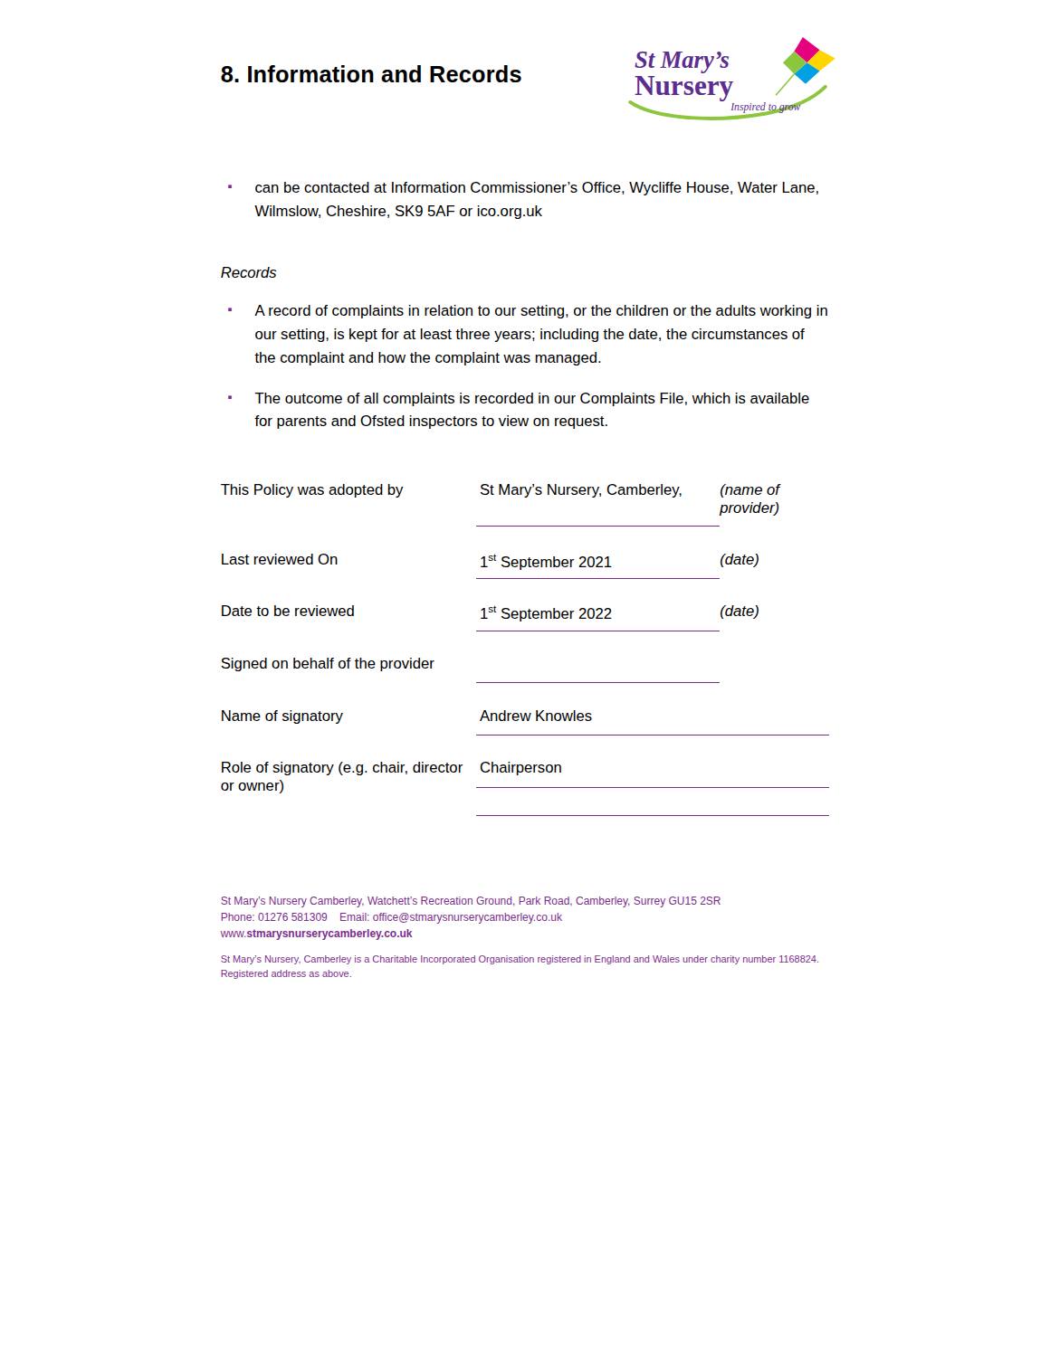St Mary’s Nursery Inspired to grow
8. Information and Records
can be contacted at Information Commissioner’s Office, Wycliffe House, Water Lane, Wilmslow, Cheshire, SK9 5AF or ico.org.uk
Records
A record of complaints in relation to our setting, or the children or the adults working in our setting, is kept for at least three years; including the date, the circumstances of the complaint and how the complaint was managed.
The outcome of all complaints is recorded in our Complaints File, which is available for parents and Ofsted inspectors to view on request.
| This Policy was adopted by | St Mary’s Nursery, Camberley, | (name of provider) |
| Last reviewed On | 1 st September 2021 | (date) |
| Date to be reviewed | 1 st September 2022 | (date) |
| Signed on behalf of the provider | | |
| Name of signatory | Andrew Knowles |
| Role of signatory (e.g. chair, director or owner) | Chairperson |
St Mary’s Nursery Camberley, Watchett’s Recreation Ground, Park Road, Camberley, Surrey GU15 2SR
Phone: 01276 581309 Email: office@stmarysnurserycamberley.co.uk
www.stmarysnurserycamberley.co.uk
St Mary’s Nursery, Camberley is a Charitable Incorporated Organisation registered in England and Wales under charity number 1168824. Registered address as above.